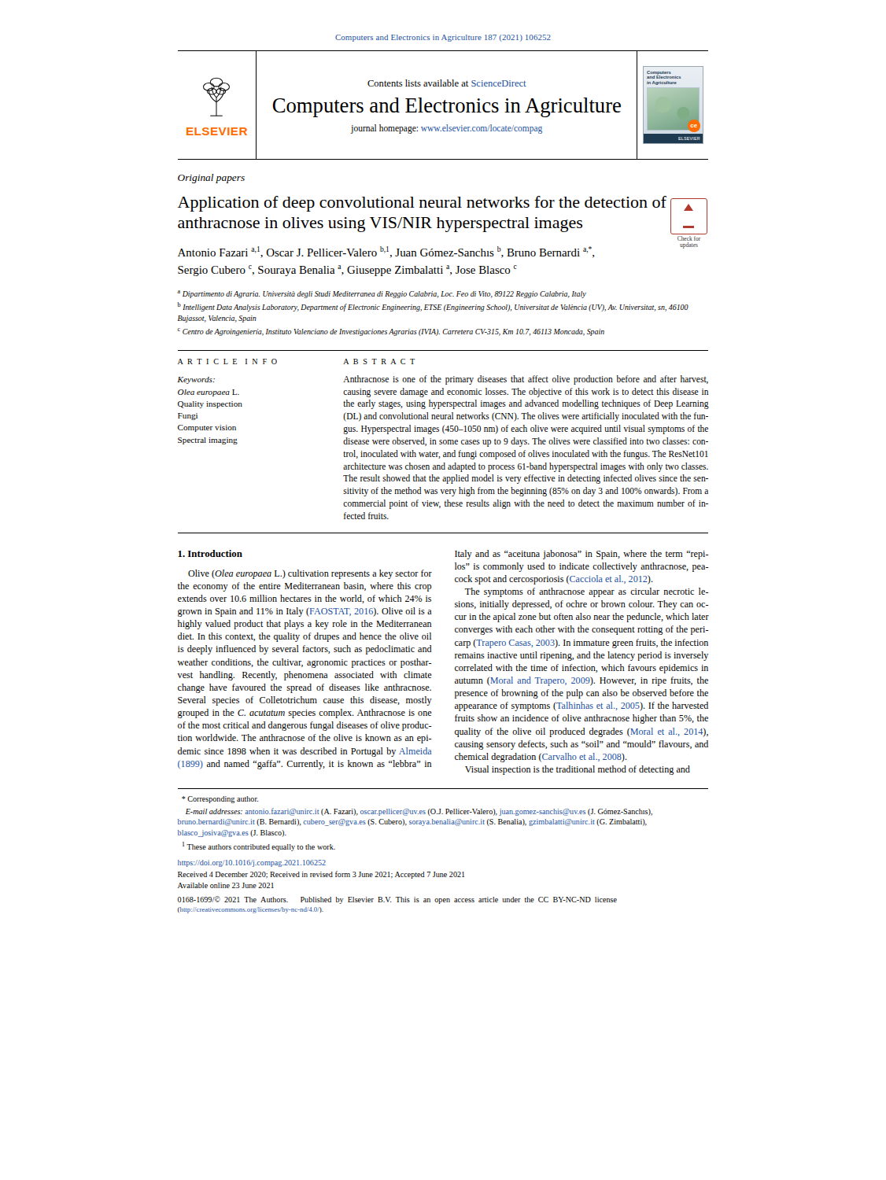Computers and Electronics in Agriculture 187 (2021) 106252
ELSEVIER
Contents lists available at ScienceDirect
Computers and Electronics in Agriculture
journal homepage: www.elsevier.com/locate/compag
Computers
and Electronics
in Agriculture
ce
ELSEVIER
Original papers
Check for
updates
Application of deep convolutional neural networks for the detection of anthracnose in olives using VIS/NIR hyperspectral images
Antonio Fazari a,1, Oscar J. Pellicer-Valero b,1, Juan Gómez-Sanchıs b, Bruno Bernardi a,*,
Sergio Cubero c, Souraya Benalia a, Giuseppe Zimbalatti a, Jose Blasco c
a Dipartimento di Agraria. Università degli Studi Mediterranea di Reggio Calabria, Loc. Feo di Vito, 89122 Reggio Calabria, Italy
b Intelligent Data Analysis Laboratory, Department of Electronic Engineering, ETSE (Engineering School), Universitat de València (UV), Av. Universitat, sn, 46100 Bujassot, Valencia, Spain
c Centro de Agroingeniería, Instituto Valenciano de Investigaciones Agrarias (IVIA). Carretera CV-315, Km 10.7, 46113 Moncada, Spain
A R T I C L E I N F O
Keywords:
Olea europaea L.
Quality inspection
Fungi
Computer vision
Spectral imaging
A B S T R A C T
Anthracnose is one of the primary diseases that affect olive production before and after harvest, causing severe damage and economic losses. The objective of this work is to detect this disease in the early stages, using hyperspectral images and advanced modelling techniques of Deep Learning (DL) and convolutional neural networks (CNN). The olives were artificially inoculated with the fungus. Hyperspectral images (450–1050 nm) of each olive were acquired until visual symptoms of the disease were observed, in some cases up to 9 days. The olives were classified into two classes: control, inoculated with water, and fungi composed of olives inoculated with the fungus. The ResNet101 architecture was chosen and adapted to process 61-band hyperspectral images with only two classes. The result showed that the applied model is very effective in detecting infected olives since the sensitivity of the method was very high from the beginning (85% on day 3 and 100% onwards). From a commercial point of view, these results align with the need to detect the maximum number of infected fruits.
1. Introduction
Olive (Olea europaea L.) cultivation represents a key sector for the economy of the entire Mediterranean basin, where this crop extends over 10.6 million hectares in the world, of which 24% is grown in Spain and 11% in Italy (FAOSTAT, 2016). Olive oil is a highly valued product that plays a key role in the Mediterranean diet. In this context, the quality of drupes and hence the olive oil is deeply influenced by several factors, such as pedoclimatic and weather conditions, the cultivar, agronomic practices or postharvest handling. Recently, phenomena associated with climate change have favoured the spread of diseases like anthracnose. Several species of Colletotrichum cause this disease, mostly grouped in the C. acutatum species complex. Anthracnose is one of the most critical and dangerous fungal diseases of olive production worldwide. The anthracnose of the olive is known as an epidemic since 1898 when it was described in Portugal by Almeida (1899) and named “gaffa”. Currently, it is known as “lebbra” in Italy and as “aceituna jabonosa” in Spain, where the term “repilos” is commonly used to indicate collectively anthracnose, peacock spot and cercosporiosis (Cacciola et al., 2012).
The symptoms of anthracnose appear as circular necrotic lesions, initially depressed, of ochre or brown colour. They can occur in the apical zone but often also near the peduncle, which later converges with each other with the consequent rotting of the pericarp (Trapero Casas, 2003). In immature green fruits, the infection remains inactive until ripening, and the latency period is inversely correlated with the time of infection, which favours epidemics in autumn (Moral and Trapero, 2009). However, in ripe fruits, the presence of browning of the pulp can also be observed before the appearance of symptoms (Talhinhas et al., 2005). If the harvested fruits show an incidence of olive anthracnose higher than 5%, the quality of the olive oil produced degrades (Moral et al., 2014), causing sensory defects, such as “soil” and “mould” flavours, and chemical degradation (Carvalho et al., 2008).
Visual inspection is the traditional method of detecting and
* Corresponding author.
E-mail addresses: antonio.fazari@unirc.it (A. Fazari), oscar.pellicer@uv.es (O.J. Pellicer-Valero), juan.gomez-sanchis@uv.es (J. Gómez-Sanchıs), bruno.bernardi@unirc.it (B. Bernardi), cubero_ser@gva.es (S. Cubero), soraya.benalia@unirc.it (S. Benalia), gzimbalatti@unirc.it (G. Zimbalatti), blasco_josiva@gva.es (J. Blasco).
1 These authors contributed equally to the work.
https://doi.org/10.1016/j.compag.2021.106252
Received 4 December 2020; Received in revised form 3 June 2021; Accepted 7 June 2021
Available online 23 June 2021
0168-1699/© 2021 The Authors. Published by Elsevier B.V. This is an open access article under the CC BY-NC-ND license
(http://creativecommons.org/licenses/by-nc-nd/4.0/).